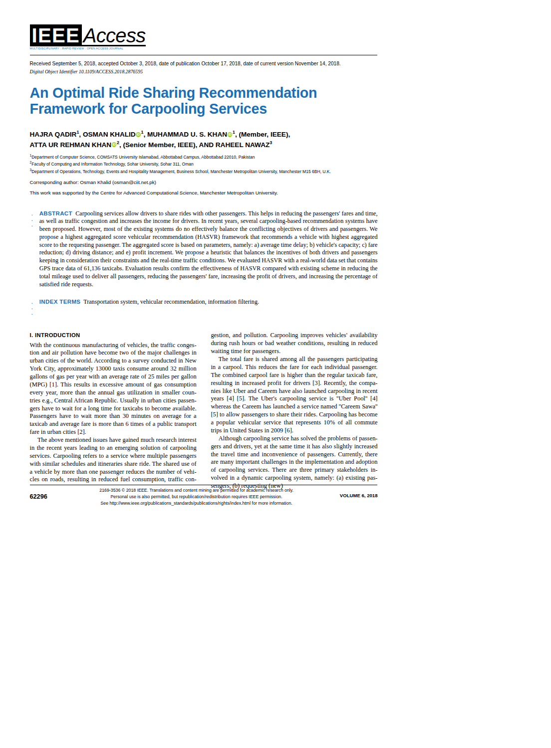IEEE Access
Multidisciplinary : Rapid Review : Open Access Journal
Received September 5, 2018, accepted October 3, 2018, date of publication October 17, 2018, date of current version November 14, 2018.
Digital Object Identifier 10.1109/ACCESS.2018.2876595
An Optimal Ride Sharing Recommendation
Framework for Carpooling Services
HAJRA QADIR1, OSMAN KHALIDiD1, MUHAMMAD U. S. KHANiD1, (Member, IEEE),
ATTA UR REHMAN KHANiD2, (Senior Member, IEEE), AND RAHEEL NAWAZ3
1Department of Computer Science, COMSATS University Islamabad, Abbottabad Campus, Abbottabad 22010, Pakistan
2Faculty of Computing and Information Technology, Sohar University, Sohar 311, Oman
3Department of Operations, Technology, Events and Hospitality Management, Business School, Manchester Metropolitan University, Manchester M15 6BH, U.K.
Corresponding author: Osman Khalid (osman@ciit.net.pk)
This work was supported by the Centre for Advanced Computational Science, Manchester Metropolitan University.
...
ABSTRACT Carpooling services allow drivers to share rides with other passengers. This helps in reducing the passengers' fares and time, as well as traffic congestion and increases the income for drivers. In recent years, several carpooling-based recommendation systems have been proposed. However, most of the existing systems do no effectively balance the conflicting objectives of drivers and passengers. We propose a highest aggregated score vehicular recommendation (HASVR) framework that recommends a vehicle with highest aggregated score to the requesting passenger. The aggregated score is based on parameters, namely: a) average time delay; b) vehicle's capacity; c) fare reduction; d) driving distance; and e) profit increment. We propose a heuristic that balances the incentives of both drivers and passengers keeping in consideration their constraints and the real-time traffic conditions. We evaluated HASVR with a real-world data set that contains GPS trace data of 61,136 taxicabs. Evaluation results confirm the effectiveness of HASVR compared with existing scheme in reducing the total mileage used to deliver all passengers, reducing the passengers' fare, increasing the profit of drivers, and increasing the percentage of satisfied ride requests.
...
INDEX TERMS Transportation system, vehicular recommendation, information filtering.
I. INTRODUCTION
With the continuous manufacturing of vehicles, the traffic congestion and air pollution have become two of the major challenges in urban cities of the world. According to a survey conducted in New York City, approximately 13000 taxis consume around 32 million gallons of gas per year with an average rate of 25 miles per gallon (MPG) [1]. This results in excessive amount of gas consumption every year, more than the annual gas utilization in smaller countries e.g., Central African Republic. Usually in urban cities passengers have to wait for a long time for taxicabs to become available. Passengers have to wait more than 30 minutes on average for a taxicab and average fare is more than 6 times of a public transport fare in urban cities [2].
The above mentioned issues have gained much research interest in the recent years leading to an emerging solution of carpooling services. Carpooling refers to a service where multiple passengers with similar schedules and itineraries share ride. The shared use of a vehicle by more than one passenger reduces the number of vehicles on roads, resulting in reduced fuel consumption, traffic congestion, and pollution. Carpooling improves vehicles' availability during rush hours or bad weather conditions, resulting in reduced waiting time for passengers.
The total fare is shared among all the passengers participating in a carpool. This reduces the fare for each individual passenger. The combined carpool fare is higher than the regular taxicab fare, resulting in increased profit for drivers [3]. Recently, the companies like Uber and Careem have also launched carpooling in recent years [4] [5]. The Uber's carpooling service is ''Uber Pool'' [4] whereas the Careem has launched a service named ''Careem Sawa'' [5] to allow passengers to share their rides. Carpooling has become a popular vehicular service that represents 10% of all commute trips in United States in 2009 [6].
Although carpooling service has solved the problems of passengers and drivers, yet at the same time it has also slightly increased the travel time and inconvenience of passengers. Currently, there are many important challenges in the implementation and adoption of carpooling services. There are three primary stakeholders involved in a dynamic carpooling system, namely: (a) existing passengers, (b) requesting (new)
62296
2169-3536 © 2018 IEEE. Translations and content mining are permitted for academic research only.
Personal use is also permitted, but republication/redistribution requires IEEE permission.
See http://www.ieee.org/publications_standards/publications/rights/index.html for more information.
VOLUME 6, 2018